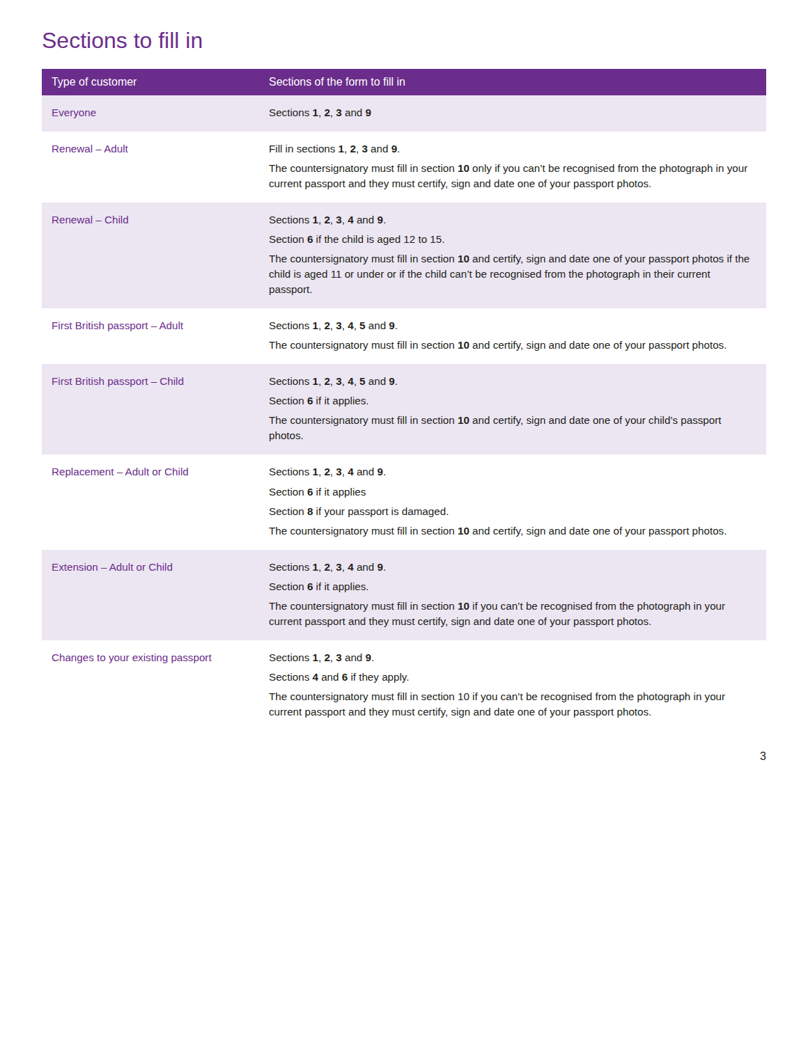Sections to fill in
| Type of customer | Sections of the form to fill in |
| --- | --- |
| Everyone | Sections 1 , 2 , 3 and 9 |
| Renewal – Adult | Fill in sections 1 , 2 , 3 and 9 . The countersignatory must fill in section 10 only if you can’t be recognised from the photograph in your current passport and they must certify, sign and date one of your passport photos. |
| Renewal – Child | Sections 1 , 2 , 3 , 4 and 9 . Section 6 if the child is aged 12 to 15. The countersignatory must fill in section 10 and certify, sign and date one of your passport photos if the child is aged 11 or under or if the child can’t be recognised from the photograph in their current passport. |
| First British passport – Adult | Sections 1 , 2 , 3 , 4 , 5 and 9 . The countersignatory must fill in section 10 and certify, sign and date one of your passport photos. |
| First British passport – Child | Sections 1 , 2 , 3 , 4 , 5 and 9 . Section 6 if it applies. The countersignatory must fill in section 10 and certify, sign and date one of your child’s passport photos. |
| Replacement – Adult or Child | Sections 1 , 2 , 3 , 4 and 9 . Section 6 if it applies Section 8 if your passport is damaged. The countersignatory must fill in section 10 and certify, sign and date one of your passport photos. |
| Extension – Adult or Child | Sections 1 , 2 , 3 , 4 and 9 . Section 6 if it applies. The countersignatory must fill in section 10 if you can’t be recognised from the photograph in your current passport and they must certify, sign and date one of your passport photos. |
| Changes to your existing passport | Sections 1 , 2 , 3 and 9 . Sections 4 and 6 if they apply. The countersignatory must fill in section 10 if you can’t be recognised from the photograph in your current passport and they must certify, sign and date one of your passport photos. |
3